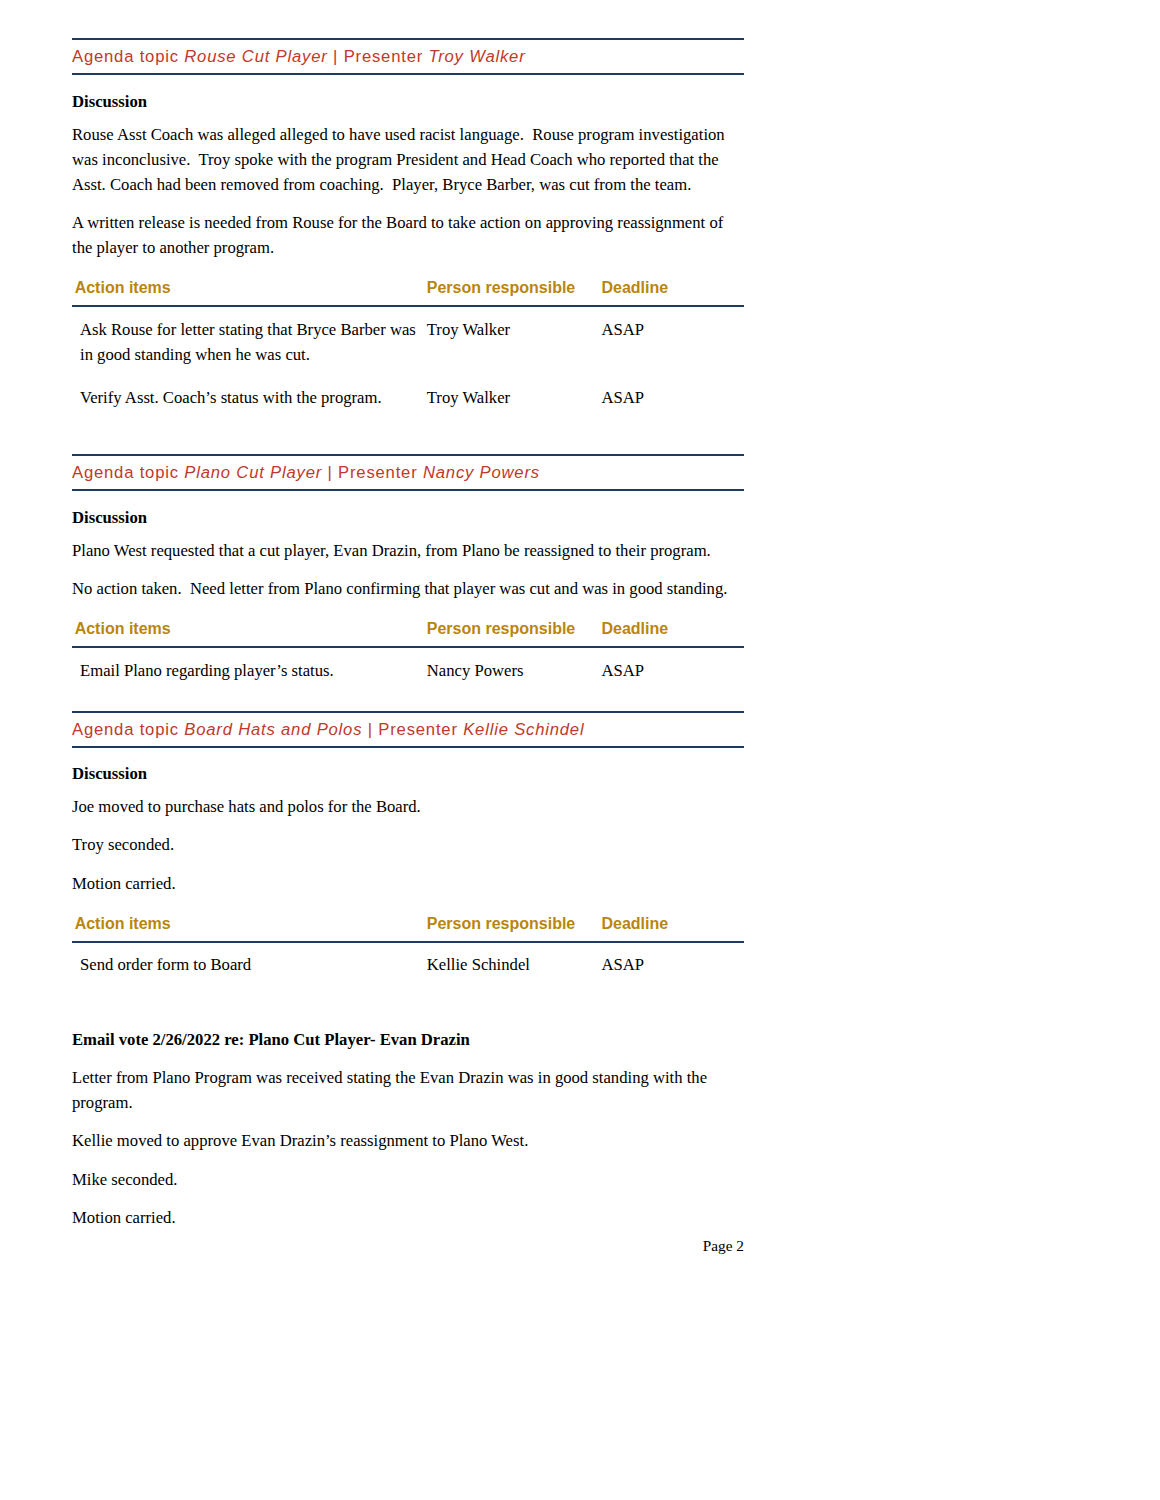Agenda topic Rouse Cut Player | Presenter Troy Walker
Discussion
Rouse Asst Coach was alleged alleged to have used racist language. Rouse program investigation was inconclusive. Troy spoke with the program President and Head Coach who reported that the Asst. Coach had been removed from coaching. Player, Bryce Barber, was cut from the team.
A written release is needed from Rouse for the Board to take action on approving reassignment of the player to another program.
| Action items | Person responsible | Deadline |
| --- | --- | --- |
| Ask Rouse for letter stating that Bryce Barber was in good standing when he was cut. | Troy Walker | ASAP |
| Verify Asst. Coach’s status with the program. | Troy Walker | ASAP |
Agenda topic Plano Cut Player | Presenter Nancy Powers
Discussion
Plano West requested that a cut player, Evan Drazin, from Plano be reassigned to their program.
No action taken. Need letter from Plano confirming that player was cut and was in good standing.
| Action items | Person responsible | Deadline |
| --- | --- | --- |
| Email Plano regarding player’s status. | Nancy Powers | ASAP |
Agenda topic Board Hats and Polos | Presenter Kellie Schindel
Discussion
Joe moved to purchase hats and polos for the Board.
Troy seconded.
Motion carried.
| Action items | Person responsible | Deadline |
| --- | --- | --- |
| Send order form to Board | Kellie Schindel | ASAP |
Email vote 2/26/2022 re: Plano Cut Player- Evan Drazin
Letter from Plano Program was received stating the Evan Drazin was in good standing with the program.
Kellie moved to approve Evan Drazin’s reassignment to Plano West.
Mike seconded.
Motion carried.
Page 2